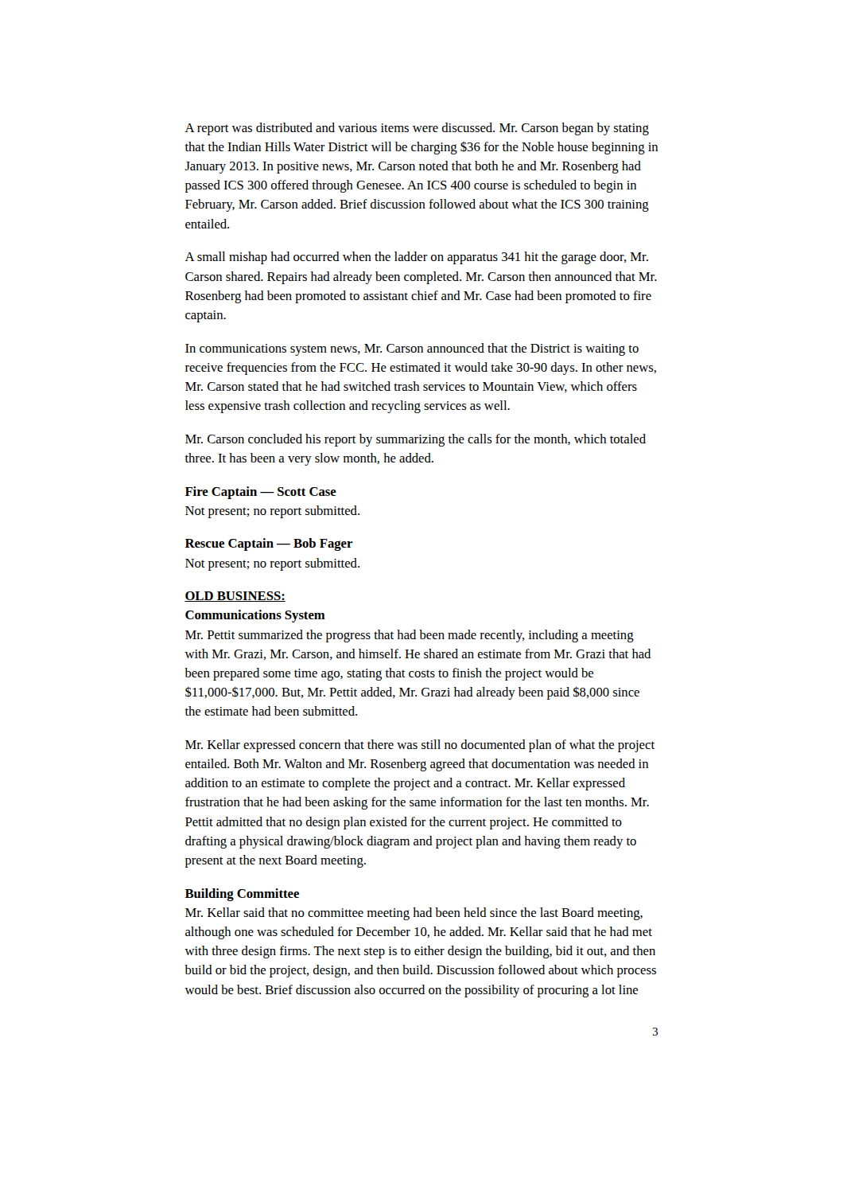A report was distributed and various items were discussed. Mr. Carson began by stating that the Indian Hills Water District will be charging $36 for the Noble house beginning in January 2013. In positive news, Mr. Carson noted that both he and Mr. Rosenberg had passed ICS 300 offered through Genesee. An ICS 400 course is scheduled to begin in February, Mr. Carson added. Brief discussion followed about what the ICS 300 training entailed.
A small mishap had occurred when the ladder on apparatus 341 hit the garage door, Mr. Carson shared. Repairs had already been completed. Mr. Carson then announced that Mr. Rosenberg had been promoted to assistant chief and Mr. Case had been promoted to fire captain.
In communications system news, Mr. Carson announced that the District is waiting to receive frequencies from the FCC. He estimated it would take 30-90 days. In other news, Mr. Carson stated that he had switched trash services to Mountain View, which offers less expensive trash collection and recycling services as well.
Mr. Carson concluded his report by summarizing the calls for the month, which totaled three. It has been a very slow month, he added.
Fire Captain — Scott Case
Not present; no report submitted.
Rescue Captain — Bob Fager
Not present; no report submitted.
OLD BUSINESS:
Communications System
Mr. Pettit summarized the progress that had been made recently, including a meeting with Mr. Grazi, Mr. Carson, and himself. He shared an estimate from Mr. Grazi that had been prepared some time ago, stating that costs to finish the project would be $11,000-$17,000. But, Mr. Pettit added, Mr. Grazi had already been paid $8,000 since the estimate had been submitted.
Mr. Kellar expressed concern that there was still no documented plan of what the project entailed. Both Mr. Walton and Mr. Rosenberg agreed that documentation was needed in addition to an estimate to complete the project and a contract. Mr. Kellar expressed frustration that he had been asking for the same information for the last ten months. Mr. Pettit admitted that no design plan existed for the current project. He committed to drafting a physical drawing/block diagram and project plan and having them ready to present at the next Board meeting.
Building Committee
Mr. Kellar said that no committee meeting had been held since the last Board meeting, although one was scheduled for December 10, he added. Mr. Kellar said that he had met with three design firms. The next step is to either design the building, bid it out, and then build or bid the project, design, and then build. Discussion followed about which process would be best. Brief discussion also occurred on the possibility of procuring a lot line
3